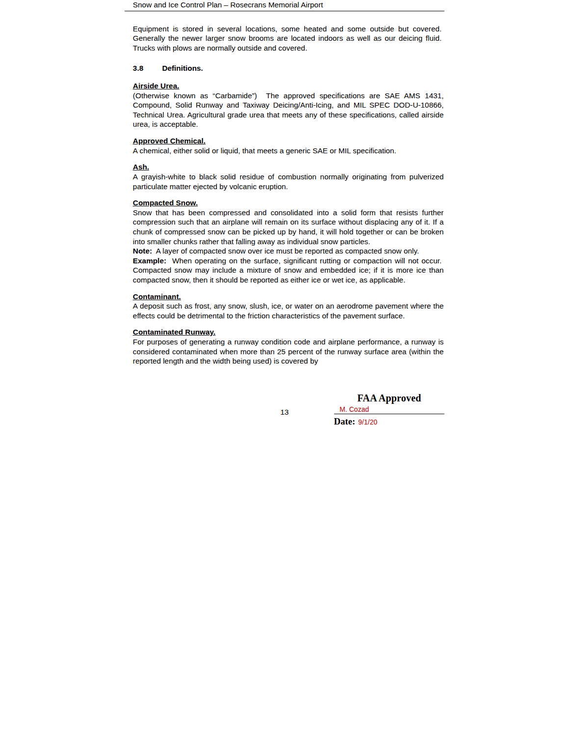Snow and Ice Control Plan – Rosecrans Memorial Airport
Equipment is stored in several locations, some heated and some outside but covered. Generally the newer larger snow brooms are located indoors as well as our deicing fluid. Trucks with plows are normally outside and covered.
3.8 Definitions.
Airside Urea.
(Otherwise known as “Carbamide”) The approved specifications are SAE AMS 1431, Compound, Solid Runway and Taxiway Deicing/Anti-Icing, and MIL SPEC DOD-U-10866, Technical Urea. Agricultural grade urea that meets any of these specifications, called airside urea, is acceptable.
Approved Chemical.
A chemical, either solid or liquid, that meets a generic SAE or MIL specification.
Ash.
A grayish-white to black solid residue of combustion normally originating from pulverized particulate matter ejected by volcanic eruption.
Compacted Snow.
Snow that has been compressed and consolidated into a solid form that resists further compression such that an airplane will remain on its surface without displacing any of it. If a chunk of compressed snow can be picked up by hand, it will hold together or can be broken into smaller chunks rather that falling away as individual snow particles.
Note: A layer of compacted snow over ice must be reported as compacted snow only.
Example: When operating on the surface, significant rutting or compaction will not occur. Compacted snow may include a mixture of snow and embedded ice; if it is more ice than compacted snow, then it should be reported as either ice or wet ice, as applicable.
Contaminant.
A deposit such as frost, any snow, slush, ice, or water on an aerodrome pavement where the effects could be detrimental to the friction characteristics of the pavement surface.
Contaminated Runway.
For purposes of generating a runway condition code and airplane performance, a runway is considered contaminated when more than 25 percent of the runway surface area (within the reported length and the width being used) is covered by
13
FAA Approved
M. Cozad
Date: 9/1/20